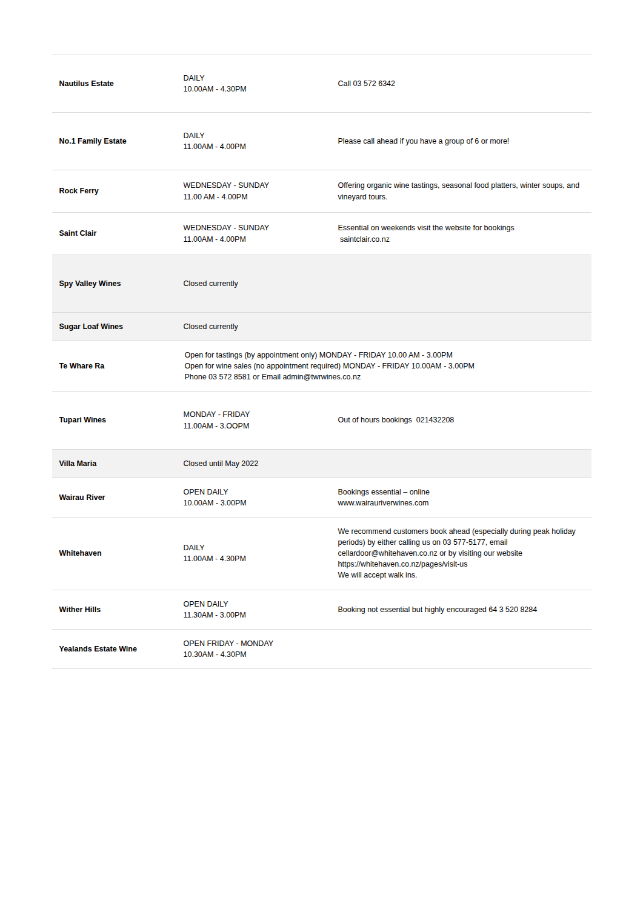| Nautilus Estate | DAILY 10.00AM - 4.30PM | Call 03 572 6342 |
| No.1 Family Estate | DAILY 11.00AM - 4.00PM | Please call ahead if you have a group of 6 or more! |
| Rock Ferry | WEDNESDAY - SUNDAY 11.00 AM - 4.00PM | Offering organic wine tastings, seasonal food platters, winter soups, and vineyard tours. |
| Saint Clair | WEDNESDAY - SUNDAY 11.00AM - 4.00PM | Essential on weekends visit the website for bookings saintclair.co.nz |
| Spy Valley Wines | Closed currently | |
| Sugar Loaf Wines | Closed currently | |
| Te Whare Ra | Open for tastings (by appointment only) MONDAY - FRIDAY 10.00 AM - 3.00PM Open for wine sales (no appointment required) MONDAY - FRIDAY 10.00AM - 3.00PM Phone 03 572 8581 or Email admin@twrwines.co.nz |
| Tupari Wines | MONDAY - FRIDAY 11.00AM - 3.OOPM | Out of hours bookings 021432208 |
| Villa Maria | Closed until May 2022 | |
| Wairau River | OPEN DAILY 10.00AM - 3.00PM | Bookings essential – online www.wairauriverwines.com |
| Whitehaven | DAILY 11.00AM - 4.30PM | We recommend customers book ahead (especially during peak holiday periods) by either calling us on 03 577-5177, email cellardoor@whitehaven.co.nz or by visiting our website https://whitehaven.co.nz/pages/visit-us We will accept walk ins. |
| Wither Hills | OPEN DAILY 11.30AM - 3.00PM | Booking not essential but highly encouraged 64 3 520 8284 |
| Yealands Estate Wine | OPEN FRIDAY - MONDAY 10.30AM - 4.30PM | |